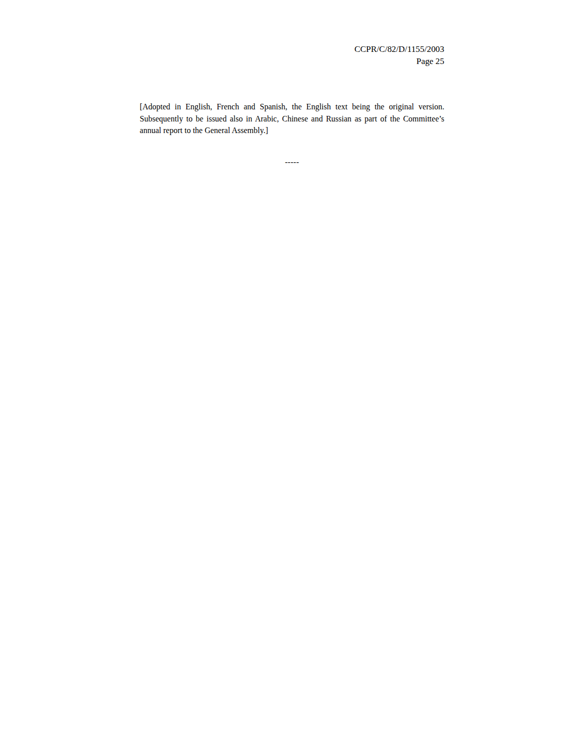CCPR/C/82/D/1155/2003 Page 25
[Adopted in English, French and Spanish, the English text being the original version. Subsequently to be issued also in Arabic, Chinese and Russian as part of the Committee’s annual report to the General Assembly.]
-----